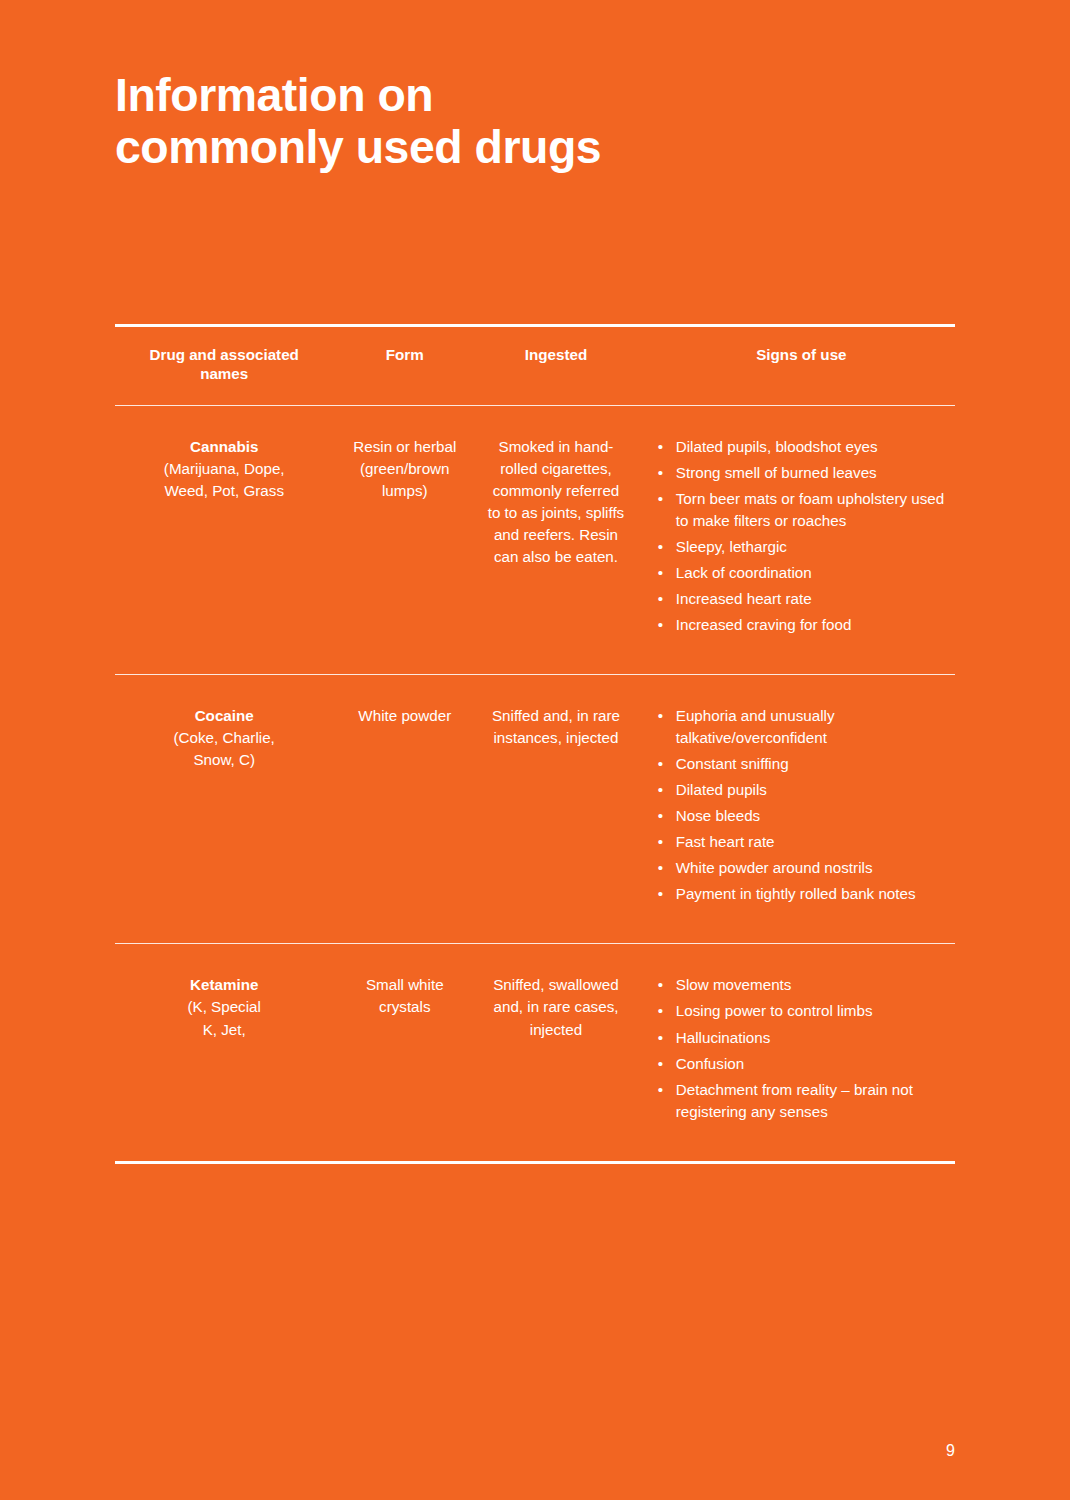Information on
commonly used drugs
| Drug and associated names | Form | Ingested | Signs of use |
| --- | --- | --- | --- |
| Cannabis (Marijuana, Dope, Weed, Pot, Grass | Resin or herbal (green/brown lumps) | Smoked in hand-rolled cigarettes, commonly referred to to as joints, spliffs and reefers. Resin can also be eaten. | Dilated pupils, bloodshot eyes Strong smell of burned leaves Torn beer mats or foam upholstery used to make filters or roaches Sleepy, lethargic Lack of coordination Increased heart rate Increased craving for food |
| Cocaine (Coke, Charlie, Snow, C) | White powder | Sniffed and, in rare instances, injected | Euphoria and unusually talkative/overconfident Constant sniffing Dilated pupils Nose bleeds Fast heart rate White powder around nostrils Payment in tightly rolled bank notes |
| Ketamine (K, Special K, Jet, | Small white crystals | Sniffed, swallowed and, in rare cases, injected | Slow movements Losing power to control limbs Hallucinations Confusion Detachment from reality – brain not registering any senses |
9